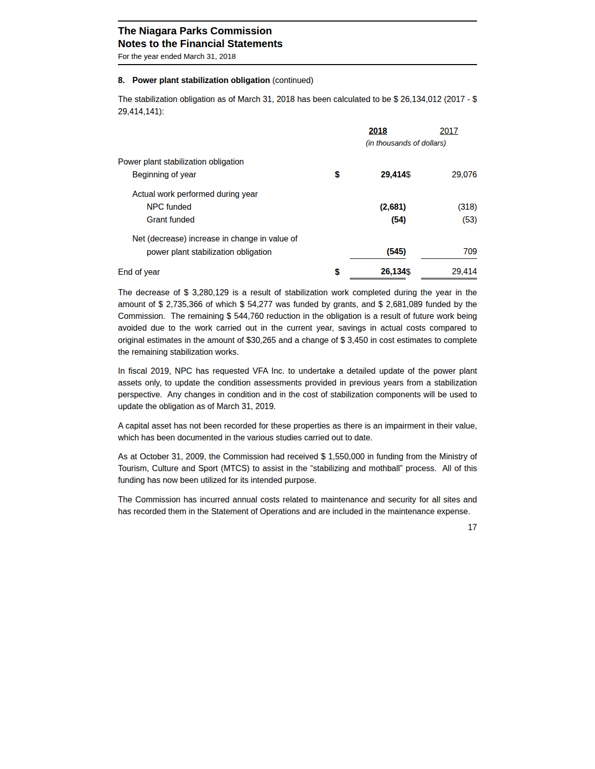The Niagara Parks Commission
Notes to the Financial Statements
For the year ended March 31, 2018
8. Power plant stabilization obligation (continued)
The stabilization obligation as of March 31, 2018 has been calculated to be $ 26,134,012 (2017 - $ 29,414,141):
| | | 2018 | | 2017 |
| | (in thousands of dollars) |
| Power plant stabilization obligation | | | | |
| Beginning of year | $ | 29,414 | $ | 29,076 |
| Actual work performed during year | | | | |
| NPC funded | | (2,681) | | (318) |
| Grant funded | | (54) | | (53) |
| Net (decrease) increase in change in value of | | | | |
| power plant stabilization obligation | | (545) | | 709 |
| End of year | $ | 26,134 | $ | 29,414 |
The decrease of $ 3,280,129 is a result of stabilization work completed during the year in the amount of $ 2,735,366 of which $ 54,277 was funded by grants, and $ 2,681,089 funded by the Commission. The remaining $ 544,760 reduction in the obligation is a result of future work being avoided due to the work carried out in the current year, savings in actual costs compared to original estimates in the amount of $30,265 and a change of $ 3,450 in cost estimates to complete the remaining stabilization works.
In fiscal 2019, NPC has requested VFA Inc. to undertake a detailed update of the power plant assets only, to update the condition assessments provided in previous years from a stabilization perspective. Any changes in condition and in the cost of stabilization components will be used to update the obligation as of March 31, 2019.
A capital asset has not been recorded for these properties as there is an impairment in their value, which has been documented in the various studies carried out to date.
As at October 31, 2009, the Commission had received $ 1,550,000 in funding from the Ministry of Tourism, Culture and Sport (MTCS) to assist in the “stabilizing and mothball” process. All of this funding has now been utilized for its intended purpose.
The Commission has incurred annual costs related to maintenance and security for all sites and has recorded them in the Statement of Operations and are included in the maintenance expense.
17